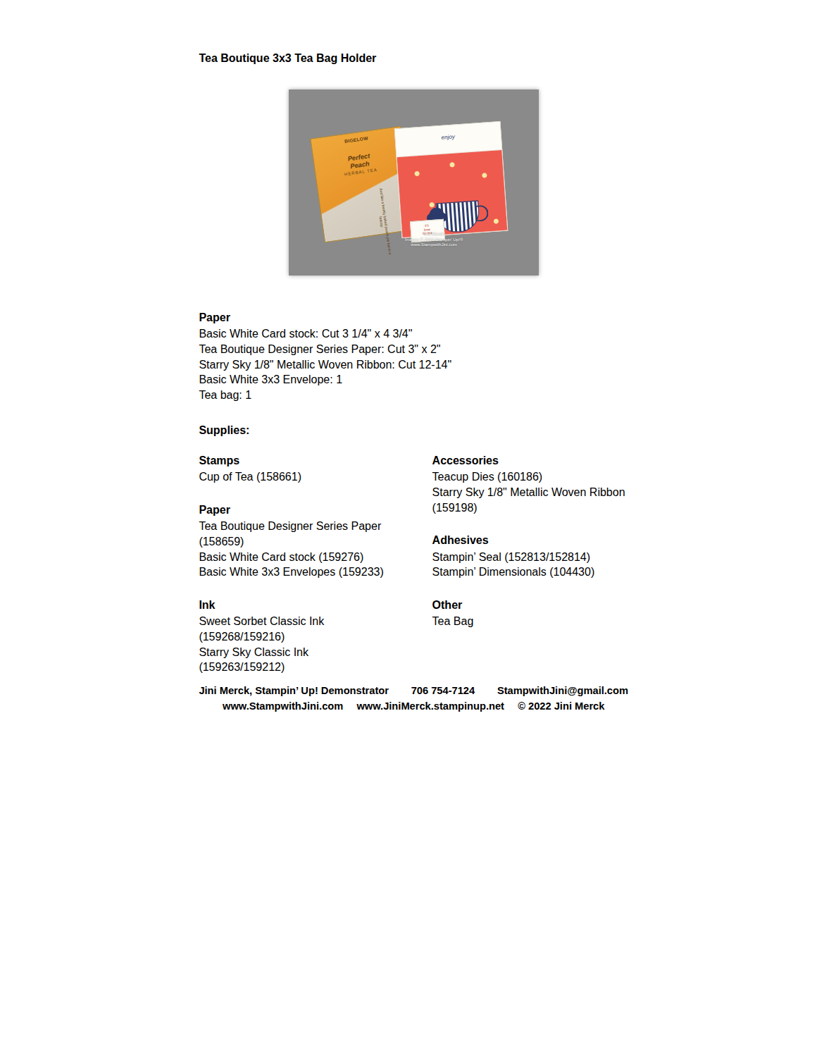Tea Boutique 3x3 Tea Bag Holder
BIGELOW
Perfect
Peach
HERBAL TEA
Just like a freshly baked peach pie but in a teacup
enjoy
it's
time
for tea
Jini Merck
Images © 2022 Stampin' Up!®
www.StampwithJini.com
Paper
Basic White Card stock: Cut 3 1/4" x 4 3/4"
Tea Boutique Designer Series Paper: Cut 3" x 2"
Starry Sky 1/8" Metallic Woven Ribbon: Cut 12-14"
Basic White 3x3 Envelope: 1
Tea bag: 1
Supplies:
Stamps
Cup of Tea (158661)
Paper
Tea Boutique Designer Series Paper (158659)
Basic White Card stock (159276)
Basic White 3x3 Envelopes (159233)
Ink
Sweet Sorbet Classic Ink (159268/159216)
Starry Sky Classic Ink (159263/159212)
Accessories
Teacup Dies (160186)
Starry Sky 1/8" Metallic Woven Ribbon (159198)
Adhesives
Stampin’ Seal (152813/152814)
Stampin’ Dimensionals (104430)
Other
Tea Bag
Jini Merck, Stampin’ Up! Demonstrator 706 754-7124 StampwithJini@gmail.com
www.StampwithJini.com www.JiniMerck.stampinup.net © 2022 Jini Merck